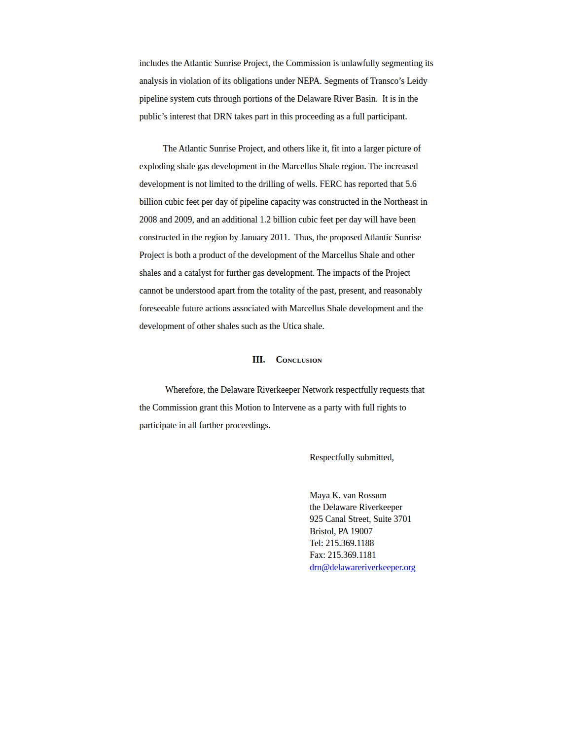includes the Atlantic Sunrise Project, the Commission is unlawfully segmenting its analysis in violation of its obligations under NEPA. Segments of Transco’s Leidy pipeline system cuts through portions of the Delaware River Basin. It is in the public’s interest that DRN takes part in this proceeding as a full participant.
The Atlantic Sunrise Project, and others like it, fit into a larger picture of exploding shale gas development in the Marcellus Shale region. The increased development is not limited to the drilling of wells. FERC has reported that 5.6 billion cubic feet per day of pipeline capacity was constructed in the Northeast in 2008 and 2009, and an additional 1.2 billion cubic feet per day will have been constructed in the region by January 2011. Thus, the proposed Atlantic Sunrise Project is both a product of the development of the Marcellus Shale and other shales and a catalyst for further gas development. The impacts of the Project cannot be understood apart from the totality of the past, present, and reasonably foreseeable future actions associated with Marcellus Shale development and the development of other shales such as the Utica shale.
III. Conclusion
Wherefore, the Delaware Riverkeeper Network respectfully requests that the Commission grant this Motion to Intervene as a party with full rights to participate in all further proceedings.
Respectfully submitted,
Maya K. van Rossum
the Delaware Riverkeeper
925 Canal Street, Suite 3701
Bristol, PA 19007
Tel: 215.369.1188
Fax: 215.369.1181
drn@delawareriverkeeper.org